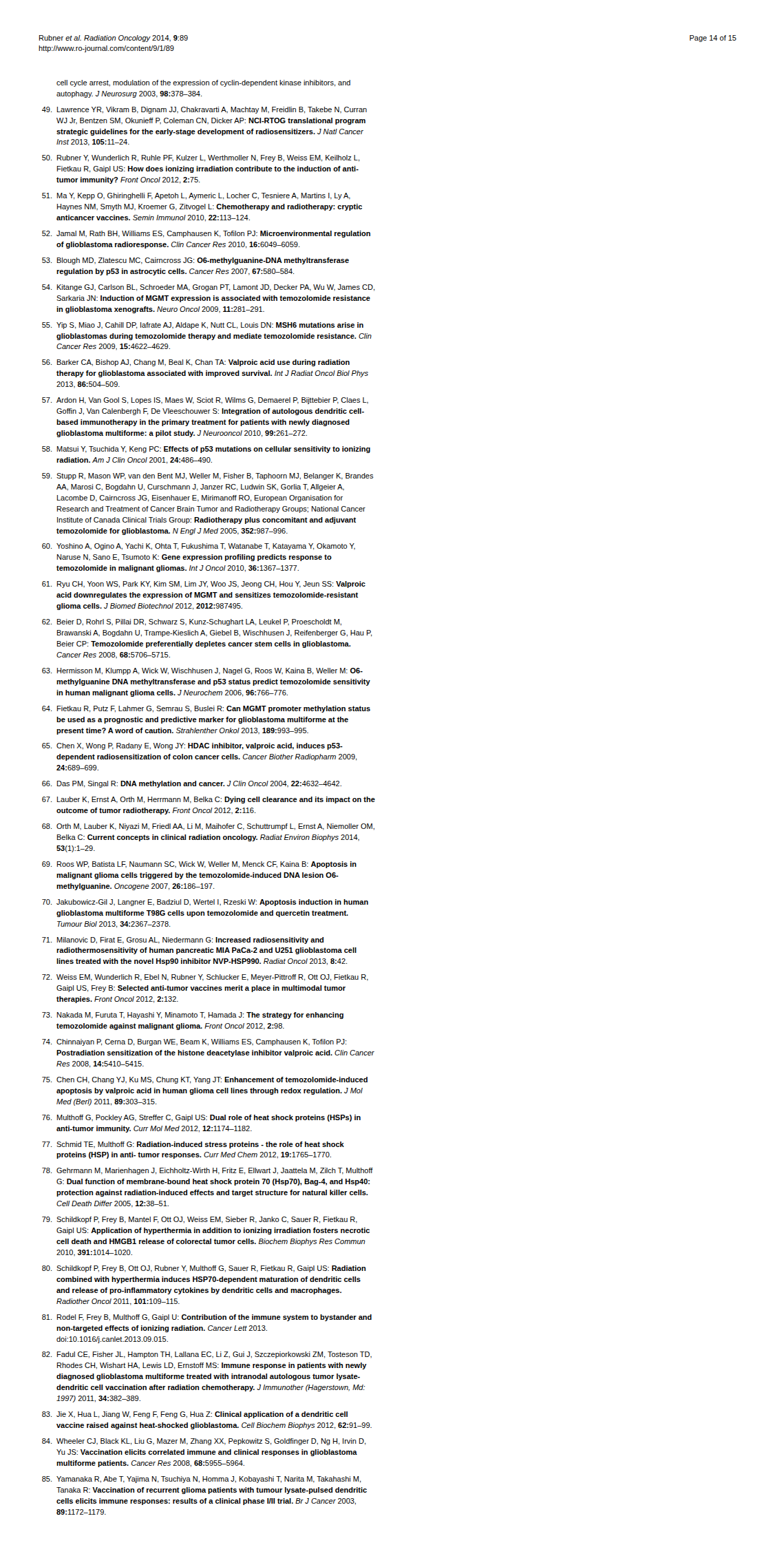Rubner et al. Radiation Oncology 2014, 9:89
http://www.ro-journal.com/content/9/1/89
Page 14 of 15
cell cycle arrest, modulation of the expression of cyclin-dependent kinase inhibitors, and autophagy. J Neurosurg 2003, 98: 378–384.
49. Lawrence YR, Vikram B, Dignam JJ, Chakravarti A, Machtay M, Freidlin B, Takebe N, Curran WJ Jr, Bentzen SM, Okunieff P, Coleman CN, Dicker AP: NCI-RTOG translational program strategic guidelines for the early-stage development of radiosensitizers. J Natl Cancer Inst 2013, 105: 11–24.
50. Rubner Y, Wunderlich R, Ruhle PF, Kulzer L, Werthmoller N, Frey B, Weiss EM, Keilholz L, Fietkau R, Gaipl US: How does ionizing irradiation contribute to the induction of anti-tumor immunity? Front Oncol 2012, 2: 75.
51. Ma Y, Kepp O, Ghiringhelli F, Apetoh L, Aymeric L, Locher C, Tesniere A, Martins I, Ly A, Haynes NM, Smyth MJ, Kroemer G, Zitvogel L: Chemotherapy and radiotherapy: cryptic anticancer vaccines. Semin Immunol 2010, 22: 113–124.
52. Jamal M, Rath BH, Williams ES, Camphausen K, Tofilon PJ: Microenvironmental regulation of glioblastoma radioresponse. Clin Cancer Res 2010, 16: 6049–6059.
53. Blough MD, Zlatescu MC, Cairncross JG: O6-methylguanine-DNA methyltransferase regulation by p53 in astrocytic cells. Cancer Res 2007, 67: 580–584.
54. Kitange GJ, Carlson BL, Schroeder MA, Grogan PT, Lamont JD, Decker PA, Wu W, James CD, Sarkaria JN: Induction of MGMT expression is associated with temozolomide resistance in glioblastoma xenografts. Neuro Oncol 2009, 11: 281–291.
55. Yip S, Miao J, Cahill DP, Iafrate AJ, Aldape K, Nutt CL, Louis DN: MSH6 mutations arise in glioblastomas during temozolomide therapy and mediate temozolomide resistance. Clin Cancer Res 2009, 15: 4622–4629.
56. Barker CA, Bishop AJ, Chang M, Beal K, Chan TA: Valproic acid use during radiation therapy for glioblastoma associated with improved survival. Int J Radiat Oncol Biol Phys 2013, 86: 504–509.
57. Ardon H, Van Gool S, Lopes IS, Maes W, Sciot R, Wilms G, Demaerel P, Bijttebier P, Claes L, Goffin J, Van Calenbergh F, De Vleeschouwer S: Integration of autologous dendritic cell-based immunotherapy in the primary treatment for patients with newly diagnosed glioblastoma multiforme: a pilot study. J Neurooncol 2010, 99: 261–272.
58. Matsui Y, Tsuchida Y, Keng PC: Effects of p53 mutations on cellular sensitivity to ionizing radiation. Am J Clin Oncol 2001, 24: 486–490.
59. Stupp R, Mason WP, van den Bent MJ, Weller M, Fisher B, Taphoorn MJ, Belanger K, Brandes AA, Marosi C, Bogdahn U, Curschmann J, Janzer RC, Ludwin SK, Gorlia T, Allgeier A, Lacombe D, Cairncross JG, Eisenhauer E, Mirimanoff RO, European Organisation for Research and Treatment of Cancer Brain Tumor and Radiotherapy Groups; National Cancer Institute of Canada Clinical Trials Group: Radiotherapy plus concomitant and adjuvant temozolomide for glioblastoma. N Engl J Med 2005, 352: 987–996.
60. Yoshino A, Ogino A, Yachi K, Ohta T, Fukushima T, Watanabe T, Katayama Y, Okamoto Y, Naruse N, Sano E, Tsumoto K: Gene expression profiling predicts response to temozolomide in malignant gliomas. Int J Oncol 2010, 36: 1367–1377.
61. Ryu CH, Yoon WS, Park KY, Kim SM, Lim JY, Woo JS, Jeong CH, Hou Y, Jeun SS: Valproic acid downregulates the expression of MGMT and sensitizes temozolomide-resistant glioma cells. J Biomed Biotechnol 2012, 2012: 987495.
62. Beier D, Rohrl S, Pillai DR, Schwarz S, Kunz-Schughart LA, Leukel P, Proescholdt M, Brawanski A, Bogdahn U, Trampe-Kieslich A, Giebel B, Wischhusen J, Reifenberger G, Hau P, Beier CP: Temozolomide preferentially depletes cancer stem cells in glioblastoma. Cancer Res 2008, 68: 5706–5715.
63. Hermisson M, Klumpp A, Wick W, Wischhusen J, Nagel G, Roos W, Kaina B, Weller M: O6-methylguanine DNA methyltransferase and p53 status predict temozolomide sensitivity in human malignant glioma cells. J Neurochem 2006, 96: 766–776.
64. Fietkau R, Putz F, Lahmer G, Semrau S, Buslei R: Can MGMT promoter methylation status be used as a prognostic and predictive marker for glioblastoma multiforme at the present time? A word of caution. Strahlenther Onkol 2013, 189: 993–995.
65. Chen X, Wong P, Radany E, Wong JY: HDAC inhibitor, valproic acid, induces p53-dependent radiosensitization of colon cancer cells. Cancer Biother Radiopharm 2009, 24: 689–699.
66. Das PM, Singal R: DNA methylation and cancer. J Clin Oncol 2004, 22: 4632–4642.
67. Lauber K, Ernst A, Orth M, Herrmann M, Belka C: Dying cell clearance and its impact on the outcome of tumor radiotherapy. Front Oncol 2012, 2: 116.
68. Orth M, Lauber K, Niyazi M, Friedl AA, Li M, Maihofer C, Schuttrumpf L, Ernst A, Niemoller OM, Belka C: Current concepts in clinical radiation oncology. Radiat Environ Biophys 2014, 53(1):1–29.
69. Roos WP, Batista LF, Naumann SC, Wick W, Weller M, Menck CF, Kaina B: Apoptosis in malignant glioma cells triggered by the temozolomide-induced DNA lesion O6-methylguanine. Oncogene 2007, 26: 186–197.
70. Jakubowicz-Gil J, Langner E, Badziul D, Wertel I, Rzeski W: Apoptosis induction in human glioblastoma multiforme T98G cells upon temozolomide and quercetin treatment. Tumour Biol 2013, 34: 2367–2378.
71. Milanovic D, Firat E, Grosu AL, Niedermann G: Increased radiosensitivity and radiothermosensitivity of human pancreatic MIA PaCa-2 and U251 glioblastoma cell lines treated with the novel Hsp90 inhibitor NVP-HSP990. Radiat Oncol 2013, 8: 42.
72. Weiss EM, Wunderlich R, Ebel N, Rubner Y, Schlucker E, Meyer-Pittroff R, Ott OJ, Fietkau R, Gaipl US, Frey B: Selected anti-tumor vaccines merit a place in multimodal tumor therapies. Front Oncol 2012, 2: 132.
73. Nakada M, Furuta T, Hayashi Y, Minamoto T, Hamada J: The strategy for enhancing temozolomide against malignant glioma. Front Oncol 2012, 2: 98.
74. Chinnaiyan P, Cerna D, Burgan WE, Beam K, Williams ES, Camphausen K, Tofilon PJ: Postradiation sensitization of the histone deacetylase inhibitor valproic acid. Clin Cancer Res 2008, 14: 5410–5415.
75. Chen CH, Chang YJ, Ku MS, Chung KT, Yang JT: Enhancement of temozolomide-induced apoptosis by valproic acid in human glioma cell lines through redox regulation. J Mol Med (Berl) 2011, 89: 303–315.
76. Multhoff G, Pockley AG, Streffer C, Gaipl US: Dual role of heat shock proteins (HSPs) in anti-tumor immunity. Curr Mol Med 2012, 12: 1174–1182.
77. Schmid TE, Multhoff G: Radiation-induced stress proteins - the role of heat shock proteins (HSP) in anti- tumor responses. Curr Med Chem 2012, 19: 1765–1770.
78. Gehrmann M, Marienhagen J, Eichholtz-Wirth H, Fritz E, Ellwart J, Jaattela M, Zilch T, Multhoff G: Dual function of membrane-bound heat shock protein 70 (Hsp70), Bag-4, and Hsp40: protection against radiation-induced effects and target structure for natural killer cells. Cell Death Differ 2005, 12: 38–51.
79. Schildkopf P, Frey B, Mantel F, Ott OJ, Weiss EM, Sieber R, Janko C, Sauer R, Fietkau R, Gaipl US: Application of hyperthermia in addition to ionizing irradiation fosters necrotic cell death and HMGB1 release of colorectal tumor cells. Biochem Biophys Res Commun 2010, 391: 1014–1020.
80. Schildkopf P, Frey B, Ott OJ, Rubner Y, Multhoff G, Sauer R, Fietkau R, Gaipl US: Radiation combined with hyperthermia induces HSP70-dependent maturation of dendritic cells and release of pro-inflammatory cytokines by dendritic cells and macrophages. Radiother Oncol 2011, 101: 109–115.
81. Rodel F, Frey B, Multhoff G, Gaipl U: Contribution of the immune system to bystander and non-targeted effects of ionizing radiation. Cancer Lett 2013. doi:10.1016/j.canlet.2013.09.015.
82. Fadul CE, Fisher JL, Hampton TH, Lallana EC, Li Z, Gui J, Szczepiorkowski ZM, Tosteson TD, Rhodes CH, Wishart HA, Lewis LD, Ernstoff MS: Immune response in patients with newly diagnosed glioblastoma multiforme treated with intranodal autologous tumor lysate-dendritic cell vaccination after radiation chemotherapy. J Immunother (Hagerstown, Md: 1997) 2011, 34: 382–389.
83. Jie X, Hua L, Jiang W, Feng F, Feng G, Hua Z: Clinical application of a dendritic cell vaccine raised against heat-shocked glioblastoma. Cell Biochem Biophys 2012, 62: 91–99.
84. Wheeler CJ, Black KL, Liu G, Mazer M, Zhang XX, Pepkowitz S, Goldfinger D, Ng H, Irvin D, Yu JS: Vaccination elicits correlated immune and clinical responses in glioblastoma multiforme patients. Cancer Res 2008, 68: 5955–5964.
85. Yamanaka R, Abe T, Yajima N, Tsuchiya N, Homma J, Kobayashi T, Narita M, Takahashi M, Tanaka R: Vaccination of recurrent glioma patients with tumour lysate-pulsed dendritic cells elicits immune responses: results of a clinical phase I/II trial. Br J Cancer 2003, 89: 1172–1179.